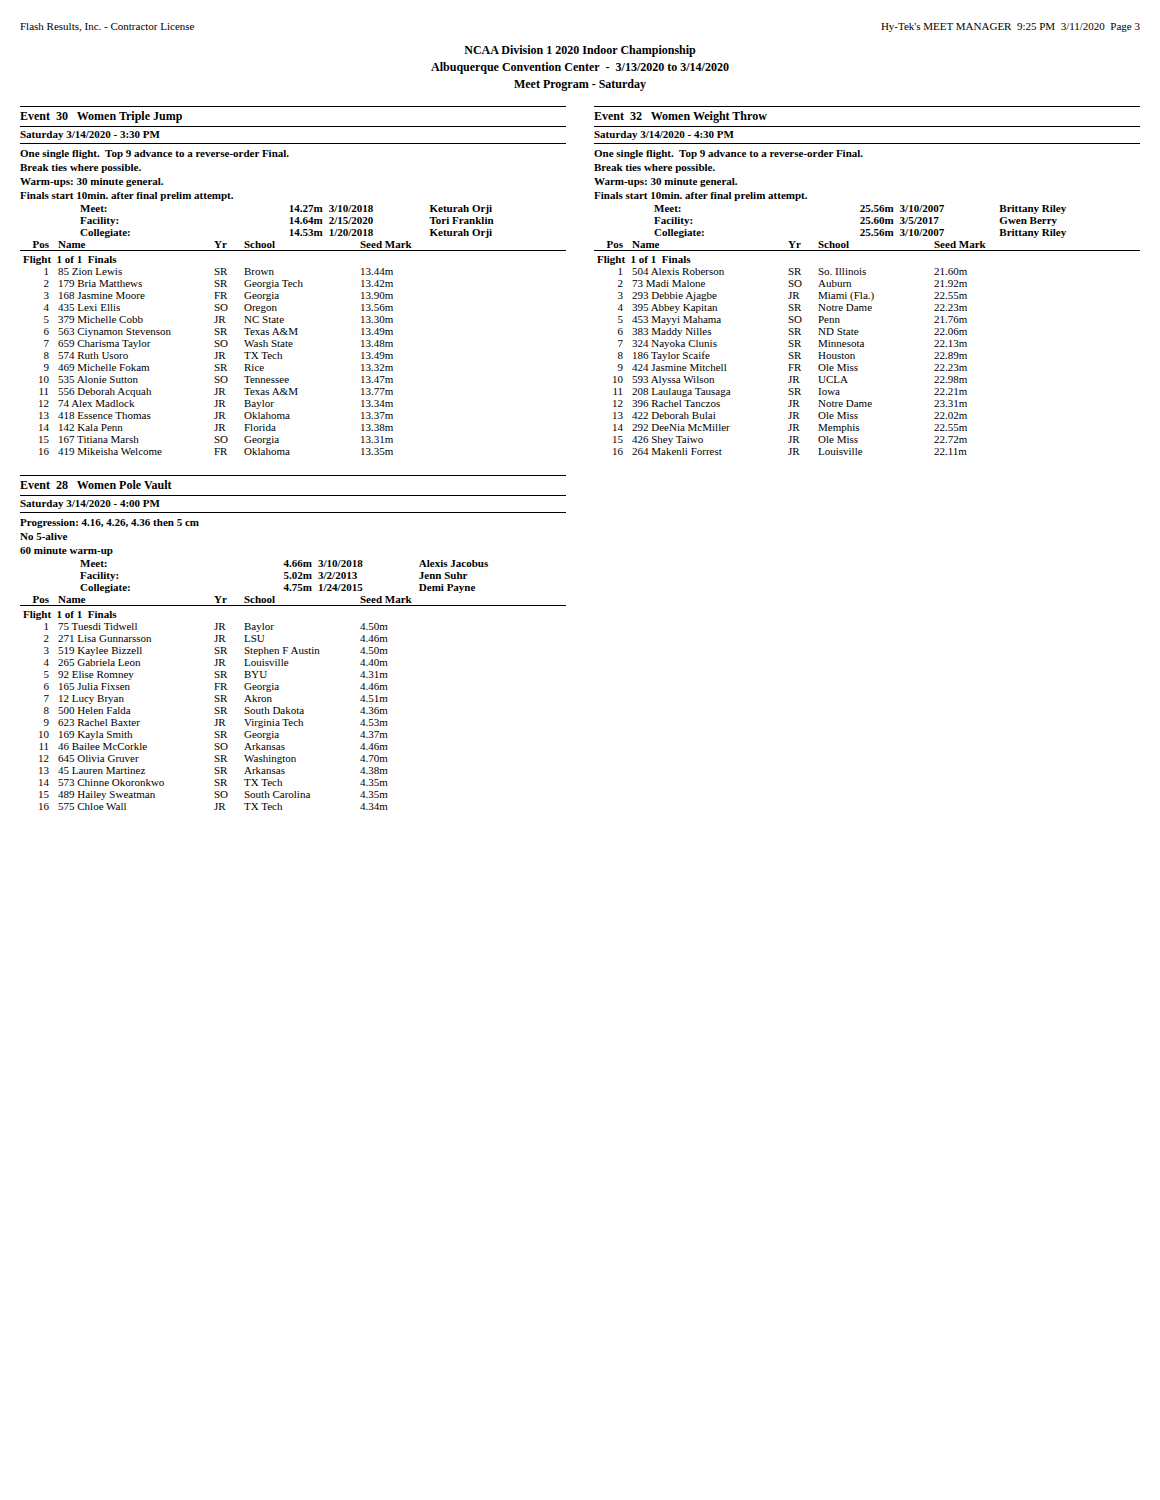Flash Results, Inc. - Contractor License
Hy-Tek's MEET MANAGER 9:25 PM 3/11/2020 Page 3
NCAA Division 1 2020 Indoor Championship
Albuquerque Convention Center - 3/13/2020 to 3/14/2020
Meet Program - Saturday
Event 30 Women Triple Jump
Saturday 3/14/2020 - 3:30 PM
One single flight. Top 9 advance to a reverse-order Final.
Break ties where possible.
Warm-ups: 30 minute general.
Finals start 10min. after final prelim attempt.
| Meet: | 14.27m | 3/10/2018 | Keturah Orji |
| Facility: | 14.64m | 2/15/2020 | Tori Franklin |
| Collegiate: | 14.53m | 1/20/2018 | Keturah Orji |
| Pos | Name | Yr | School | Seed Mark |
| --- | --- | --- | --- | --- |
| Flight 1 of 1 Finals |
| 1 | 85 Zion Lewis | SR | Brown | 13.44m |
| 2 | 179 Bria Matthews | SR | Georgia Tech | 13.42m |
| 3 | 168 Jasmine Moore | FR | Georgia | 13.90m |
| 4 | 435 Lexi Ellis | SO | Oregon | 13.56m |
| 5 | 379 Michelle Cobb | JR | NC State | 13.30m |
| 6 | 563 Ciynamon Stevenson | SR | Texas A&M | 13.49m |
| 7 | 659 Charisma Taylor | SO | Wash State | 13.48m |
| 8 | 574 Ruth Usoro | JR | TX Tech | 13.49m |
| 9 | 469 Michelle Fokam | SR | Rice | 13.32m |
| 10 | 535 Alonie Sutton | SO | Tennessee | 13.47m |
| 11 | 556 Deborah Acquah | JR | Texas A&M | 13.77m |
| 12 | 74 Alex Madlock | JR | Baylor | 13.34m |
| 13 | 418 Essence Thomas | JR | Oklahoma | 13.37m |
| 14 | 142 Kala Penn | JR | Florida | 13.38m |
| 15 | 167 Titiana Marsh | SO | Georgia | 13.31m |
| 16 | 419 Mikeisha Welcome | FR | Oklahoma | 13.35m |
Event 28 Women Pole Vault
Saturday 3/14/2020 - 4:00 PM
Progression: 4.16, 4.26, 4.36 then 5 cm
No 5-alive
60 minute warm-up
| Meet: | 4.66m | 3/10/2018 | Alexis Jacobus |
| Facility: | 5.02m | 3/2/2013 | Jenn Suhr |
| Collegiate: | 4.75m | 1/24/2015 | Demi Payne |
| Pos | Name | Yr | School | Seed Mark |
| --- | --- | --- | --- | --- |
| Flight 1 of 1 Finals |
| 1 | 75 Tuesdi Tidwell | JR | Baylor | 4.50m |
| 2 | 271 Lisa Gunnarsson | JR | LSU | 4.46m |
| 3 | 519 Kaylee Bizzell | SR | Stephen F Austin | 4.50m |
| 4 | 265 Gabriela Leon | JR | Louisville | 4.40m |
| 5 | 92 Elise Romney | SR | BYU | 4.31m |
| 6 | 165 Julia Fixsen | FR | Georgia | 4.46m |
| 7 | 12 Lucy Bryan | SR | Akron | 4.51m |
| 8 | 500 Helen Falda | SR | South Dakota | 4.36m |
| 9 | 623 Rachel Baxter | JR | Virginia Tech | 4.53m |
| 10 | 169 Kayla Smith | SR | Georgia | 4.37m |
| 11 | 46 Bailee McCorkle | SO | Arkansas | 4.46m |
| 12 | 645 Olivia Gruver | SR | Washington | 4.70m |
| 13 | 45 Lauren Martinez | SR | Arkansas | 4.38m |
| 14 | 573 Chinne Okoronkwo | SR | TX Tech | 4.35m |
| 15 | 489 Hailey Sweatman | SO | South Carolina | 4.35m |
| 16 | 575 Chloe Wall | JR | TX Tech | 4.34m |
Event 32 Women Weight Throw
Saturday 3/14/2020 - 4:30 PM
One single flight. Top 9 advance to a reverse-order Final.
Break ties where possible.
Warm-ups: 30 minute general.
Finals start 10min. after final prelim attempt.
| Meet: | 25.56m | 3/10/2007 | Brittany Riley |
| Facility: | 25.60m | 3/5/2017 | Gwen Berry |
| Collegiate: | 25.56m | 3/10/2007 | Brittany Riley |
| Pos | Name | Yr | School | Seed Mark |
| --- | --- | --- | --- | --- |
| Flight 1 of 1 Finals |
| 1 | 504 Alexis Roberson | SR | So. Illinois | 21.60m |
| 2 | 73 Madi Malone | SO | Auburn | 21.92m |
| 3 | 293 Debbie Ajagbe | JR | Miami (Fla.) | 22.55m |
| 4 | 395 Abbey Kapitan | SR | Notre Dame | 22.23m |
| 5 | 453 Mayyi Mahama | SO | Penn | 21.76m |
| 6 | 383 Maddy Nilles | SR | ND State | 22.06m |
| 7 | 324 Nayoka Clunis | SR | Minnesota | 22.13m |
| 8 | 186 Taylor Scaife | SR | Houston | 22.89m |
| 9 | 424 Jasmine Mitchell | FR | Ole Miss | 22.23m |
| 10 | 593 Alyssa Wilson | JR | UCLA | 22.98m |
| 11 | 208 Laulauga Tausaga | SR | Iowa | 22.21m |
| 12 | 396 Rachel Tanczos | JR | Notre Dame | 23.31m |
| 13 | 422 Deborah Bulai | JR | Ole Miss | 22.02m |
| 14 | 292 DeeNia McMiller | JR | Memphis | 22.55m |
| 15 | 426 Shey Taiwo | JR | Ole Miss | 22.72m |
| 16 | 264 Makenli Forrest | JR | Louisville | 22.11m |